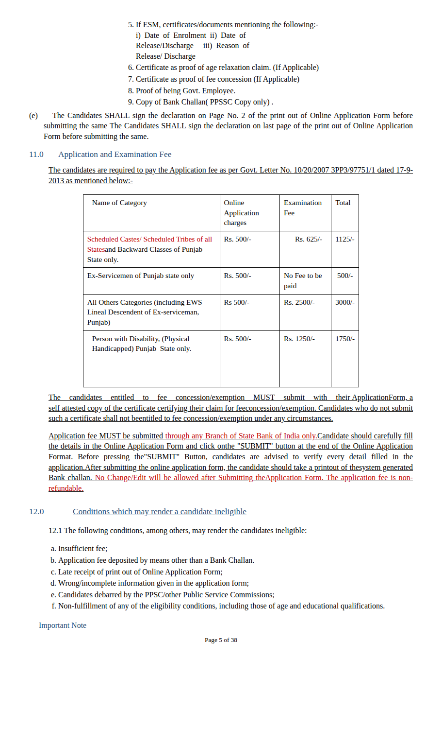If ESM, certificates/documents mentioning the following:-
i) Date of Enrolment ii) Date of
Release/Discharge iii) Reason of
Release/ Discharge
Certificate as proof of age relaxation claim. (If Applicable)
Certificate as proof of fee concession (If Applicable)
Proof of being Govt. Employee.
Copy of Bank Challan( PPSSC Copy only) .
(e) The Candidates SHALL sign the declaration on Page No. 2 of the print out of Online Application Form before submitting the same The Candidates SHALL sign the declaration on last page of the print out of Online Application Form before submitting the same.
11.0 Application and Examination Fee
The candidates are required to pay the Application fee as per Govt. Letter No. 10/20/2007 3PP3/97751/1 dated 17-9-2013 as mentioned below:-
| Name of Category | Online Application charges | Examination Fee | Total |
| Scheduled Castes/ Scheduled Tribes of all States and Backward Classes of Punjab State only. | Rs. 500/- | Rs. 625/- | 1125/- |
| Ex-Servicemen of Punjab state only | Rs. 500/- | No Fee to be paid | 500/- |
| All Others Categories (including EWS Lineal Descendent of Ex-serviceman, Punjab) | Rs 500/- | Rs. 2500/- | 3000/- |
| Person with Disability, (Physical Handicapped) Punjab State only. | Rs. 500/- | Rs. 1250/- | 1750/- |
The candidates entitled to fee concession/exemption MUST submit with their ApplicationForm, a self attested copy of the certificate certifying their claim for feeconcession/exemption. Candidates who do not submit such a certificate shall not beentitled to fee concession/exemption under any circumstances.
Application fee MUST be submitted through any Branch of State Bank of India only. Candidate should carefully fill the details in the Online Application Form and click onthe "SUBMIT" button at the end of the Online Application Format. Before pressing the"SUBMIT" Button, candidates are advised to verify every detail filled in the application.After submitting the online application form, the candidate should take a printout of thesystem generated Bank challan. No Change/Edit will be allowed after Submitting theApplication Form. The application fee is non-refundable.
12.0 Conditions which may render a candidate ineligible
12.1 The following conditions, among others, may render the candidates ineligible:
Insufficient fee;
Application fee deposited by means other than a Bank Challan.
Late receipt of print out of Online Application Form;
Wrong/incomplete information given in the application form;
Candidates debarred by the PPSC/other Public Service Commissions;
Non-fulfillment of any of the eligibility conditions, including those of age and educational qualifications.
Important Note
Page 5 of 38